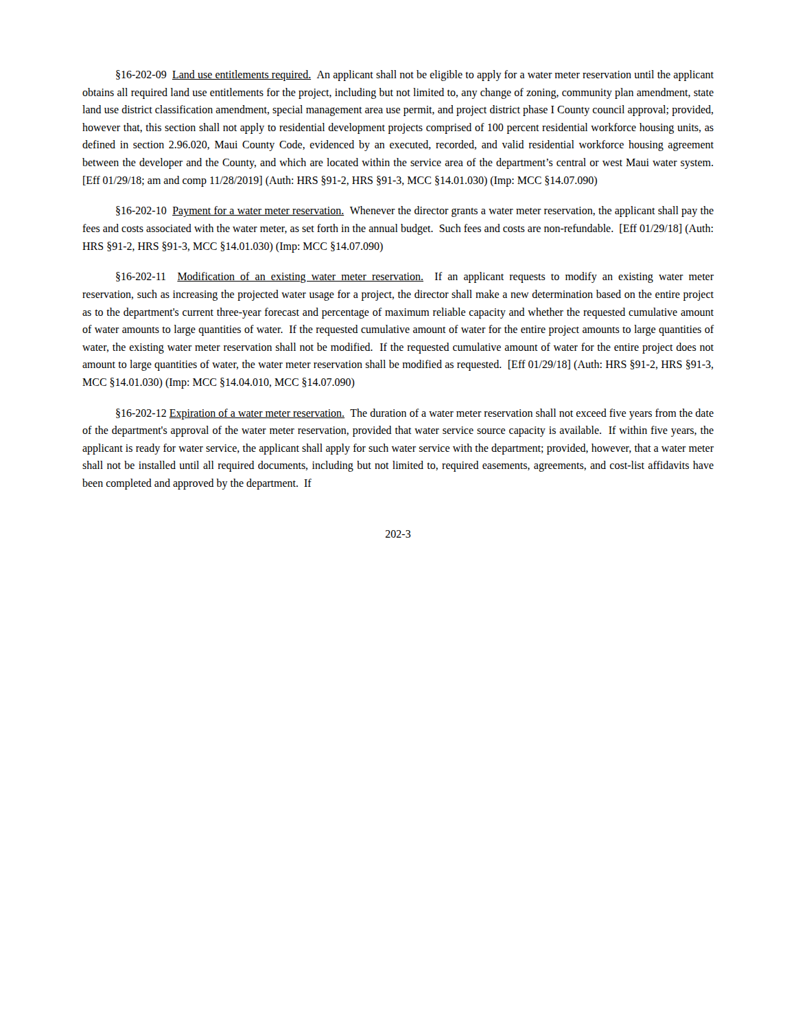§16-202-09 Land use entitlements required. An applicant shall not be eligible to apply for a water meter reservation until the applicant obtains all required land use entitlements for the project, including but not limited to, any change of zoning, community plan amendment, state land use district classification amendment, special management area use permit, and project district phase I County council approval; provided, however that, this section shall not apply to residential development projects comprised of 100 percent residential workforce housing units, as defined in section 2.96.020, Maui County Code, evidenced by an executed, recorded, and valid residential workforce housing agreement between the developer and the County, and which are located within the service area of the department’s central or west Maui water system. [Eff 01/29/18; am and comp 11/28/2019] (Auth: HRS §91-2, HRS §91-3, MCC §14.01.030) (Imp: MCC §14.07.090)
§16-202-10 Payment for a water meter reservation. Whenever the director grants a water meter reservation, the applicant shall pay the fees and costs associated with the water meter, as set forth in the annual budget. Such fees and costs are non-refundable. [Eff 01/29/18] (Auth: HRS §91-2, HRS §91-3, MCC §14.01.030) (Imp: MCC §14.07.090)
§16-202-11 Modification of an existing water meter reservation. If an applicant requests to modify an existing water meter reservation, such as increasing the projected water usage for a project, the director shall make a new determination based on the entire project as to the department's current three-year forecast and percentage of maximum reliable capacity and whether the requested cumulative amount of water amounts to large quantities of water. If the requested cumulative amount of water for the entire project amounts to large quantities of water, the existing water meter reservation shall not be modified. If the requested cumulative amount of water for the entire project does not amount to large quantities of water, the water meter reservation shall be modified as requested. [Eff 01/29/18] (Auth: HRS §91-2, HRS §91-3, MCC §14.01.030) (Imp: MCC §14.04.010, MCC §14.07.090)
§16-202-12 Expiration of a water meter reservation. The duration of a water meter reservation shall not exceed five years from the date of the department's approval of the water meter reservation, provided that water service source capacity is available. If within five years, the applicant is ready for water service, the applicant shall apply for such water service with the department; provided, however, that a water meter shall not be installed until all required documents, including but not limited to, required easements, agreements, and cost-list affidavits have been completed and approved by the department. If
202-3